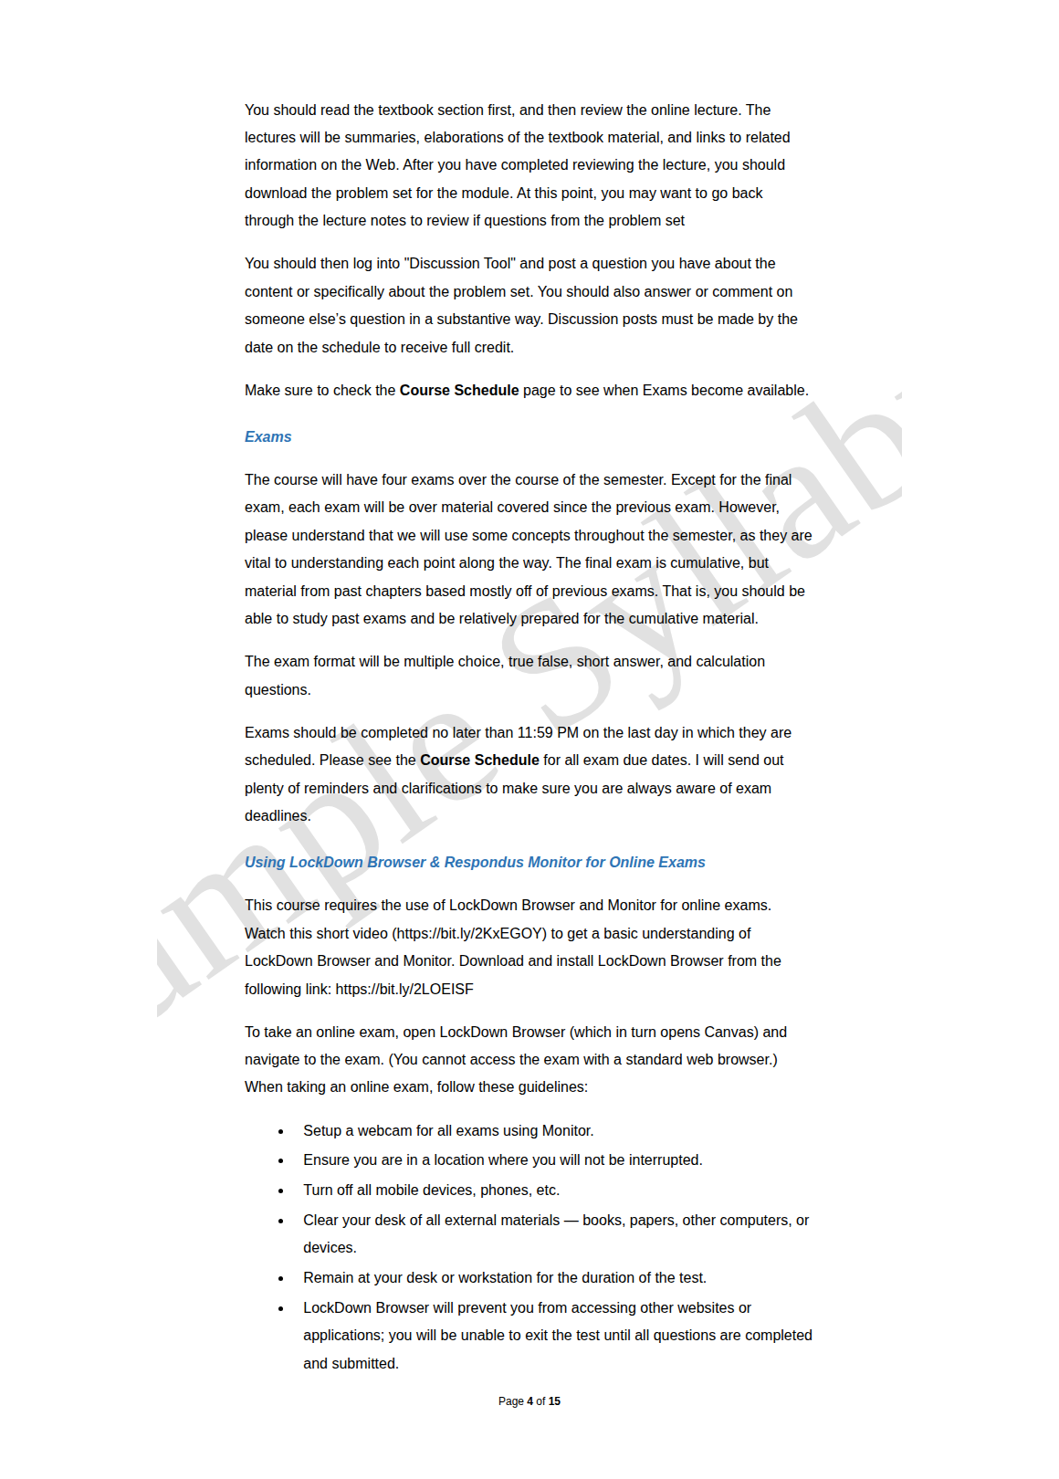Sample Syllabus
You should read the textbook section first, and then review the online lecture. The lectures will be summaries, elaborations of the textbook material, and links to related information on the Web. After you have completed reviewing the lecture, you should download the problem set for the module. At this point, you may want to go back through the lecture notes to review if questions from the problem set
You should then log into "Discussion Tool" and post a question you have about the content or specifically about the problem set. You should also answer or comment on someone else’s question in a substantive way. Discussion posts must be made by the date on the schedule to receive full credit.
Make sure to check the Course Schedule page to see when Exams become available.
Exams
The course will have four exams over the course of the semester. Except for the final exam, each exam will be over material covered since the previous exam. However, please understand that we will use some concepts throughout the semester, as they are vital to understanding each point along the way. The final exam is cumulative, but material from past chapters based mostly off of previous exams. That is, you should be able to study past exams and be relatively prepared for the cumulative material.
The exam format will be multiple choice, true false, short answer, and calculation questions.
Exams should be completed no later than 11:59 PM on the last day in which they are scheduled. Please see the Course Schedule for all exam due dates. I will send out plenty of reminders and clarifications to make sure you are always aware of exam deadlines.
Using LockDown Browser & Respondus Monitor for Online Exams
This course requires the use of LockDown Browser and Monitor for online exams. Watch this short video (https://bit.ly/2KxEGOY) to get a basic understanding of LockDown Browser and Monitor. Download and install LockDown Browser from the following link: https://bit.ly/2LOEISF
To take an online exam, open LockDown Browser (which in turn opens Canvas) and navigate to the exam. (You cannot access the exam with a standard web browser.) When taking an online exam, follow these guidelines:
Setup a webcam for all exams using Monitor.
Ensure you are in a location where you will not be interrupted.
Turn off all mobile devices, phones, etc.
Clear your desk of all external materials — books, papers, other computers, or devices.
Remain at your desk or workstation for the duration of the test.
LockDown Browser will prevent you from accessing other websites or applications; you will be unable to exit the test until all questions are completed and submitted.
Page 4 of 15